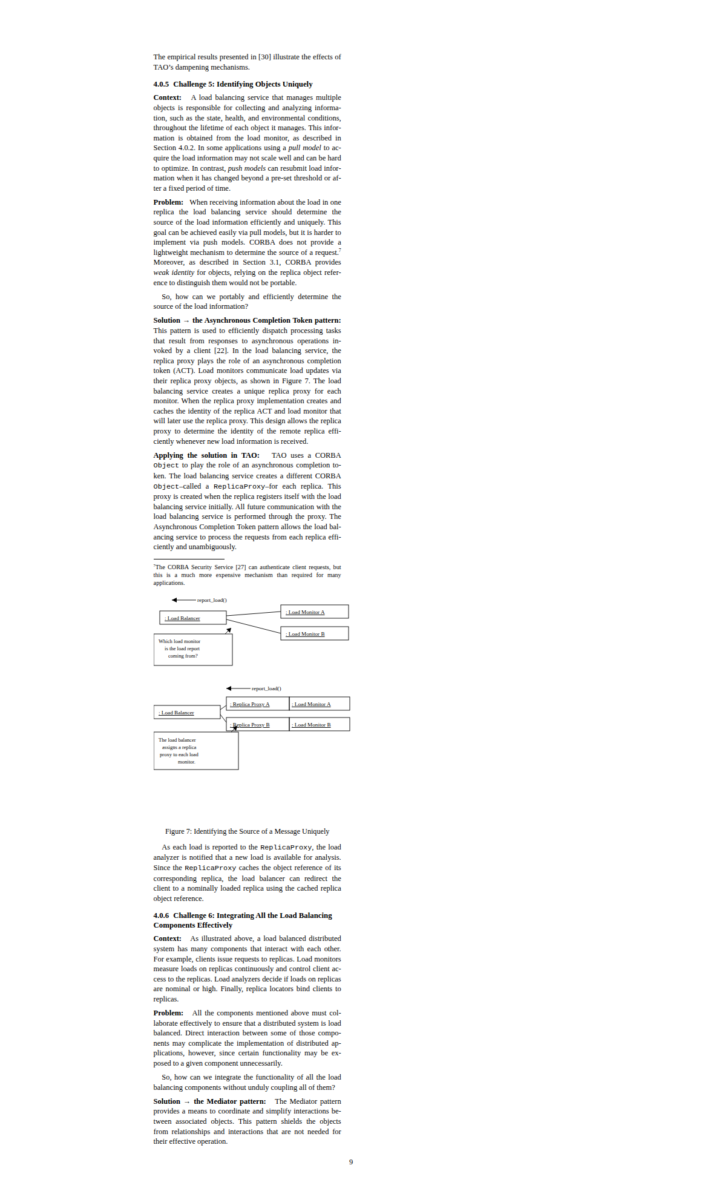The empirical results presented in [30] illustrate the effects of TAO’s dampening mechanisms.
4.0.5 Challenge 5: Identifying Objects Uniquely
Context: A load balancing service that manages multiple objects is responsible for collecting and analyzing information, such as the state, health, and environmental conditions, throughout the lifetime of each object it manages. This information is obtained from the load monitor, as described in Section 4.0.2. In some applications using a pull model to acquire the load information may not scale well and can be hard to optimize. In contrast, push models can resubmit load information when it has changed beyond a pre-set threshold or after a fixed period of time.
Problem: When receiving information about the load in one replica the load balancing service should determine the source of the load information efficiently and uniquely. This goal can be achieved easily via pull models, but it is harder to implement via push models. CORBA does not provide a lightweight mechanism to determine the source of a request.7 Moreover, as described in Section 3.1, CORBA provides weak identity for objects, relying on the replica object reference to distinguish them would not be portable.
So, how can we portably and efficiently determine the source of the load information?
Solution → the Asynchronous Completion Token pattern: This pattern is used to efficiently dispatch processing tasks that result from responses to asynchronous operations invoked by a client [22]. In the load balancing service, the replica proxy plays the role of an asynchronous completion token (ACT). Load monitors communicate load updates via their replica proxy objects, as shown in Figure 7. The load balancing service creates a unique replica proxy for each monitor. When the replica proxy implementation creates and caches the identity of the replica ACT and load monitor that will later use the replica proxy. This design allows the replica proxy to determine the identity of the remote replica efficiently whenever new load information is received.
Applying the solution in TAO: TAO uses a CORBA Object to play the role of an asynchronous completion token. The load balancing service creates a different CORBA Object–called a ReplicaProxy–for each replica. This proxy is created when the replica registers itself with the load balancing service initially. All future communication with the load balancing service is performed through the proxy. The Asynchronous Completion Token pattern allows the load balancing service to process the requests from each replica efficiently and unambiguously.
7The CORBA Security Service [27] can authenticate client requests, but this is a much more expensive mechanism than required for many applications.
report_load() : Load Balancer : Load Monitor A : Load Monitor B Which load monitor is the load report coming from? report_load() : Load Balancer : Replica Proxy A : Replica Proxy B : Load Monitor A : Load Monitor B The load balancer assigns a replica proxy to each load monitor.
Figure 7: Identifying the Source of a Message Uniquely
As each load is reported to the ReplicaProxy, the load analyzer is notified that a new load is available for analysis. Since the ReplicaProxy caches the object reference of its corresponding replica, the load balancer can redirect the client to a nominally loaded replica using the cached replica object reference.
4.0.6 Challenge 6: Integrating All the Load Balancing Components Effectively
Context: As illustrated above, a load balanced distributed system has many components that interact with each other. For example, clients issue requests to replicas. Load monitors measure loads on replicas continuously and control client access to the replicas. Load analyzers decide if loads on replicas are nominal or high. Finally, replica locators bind clients to replicas.
Problem: All the components mentioned above must collaborate effectively to ensure that a distributed system is load balanced. Direct interaction between some of those components may complicate the implementation of distributed applications, however, since certain functionality may be exposed to a given component unnecessarily.
So, how can we integrate the functionality of all the load balancing components without unduly coupling all of them?
Solution → the Mediator pattern: The Mediator pattern provides a means to coordinate and simplify interactions between associated objects. This pattern shields the objects from relationships and interactions that are not needed for their effective operation.
9